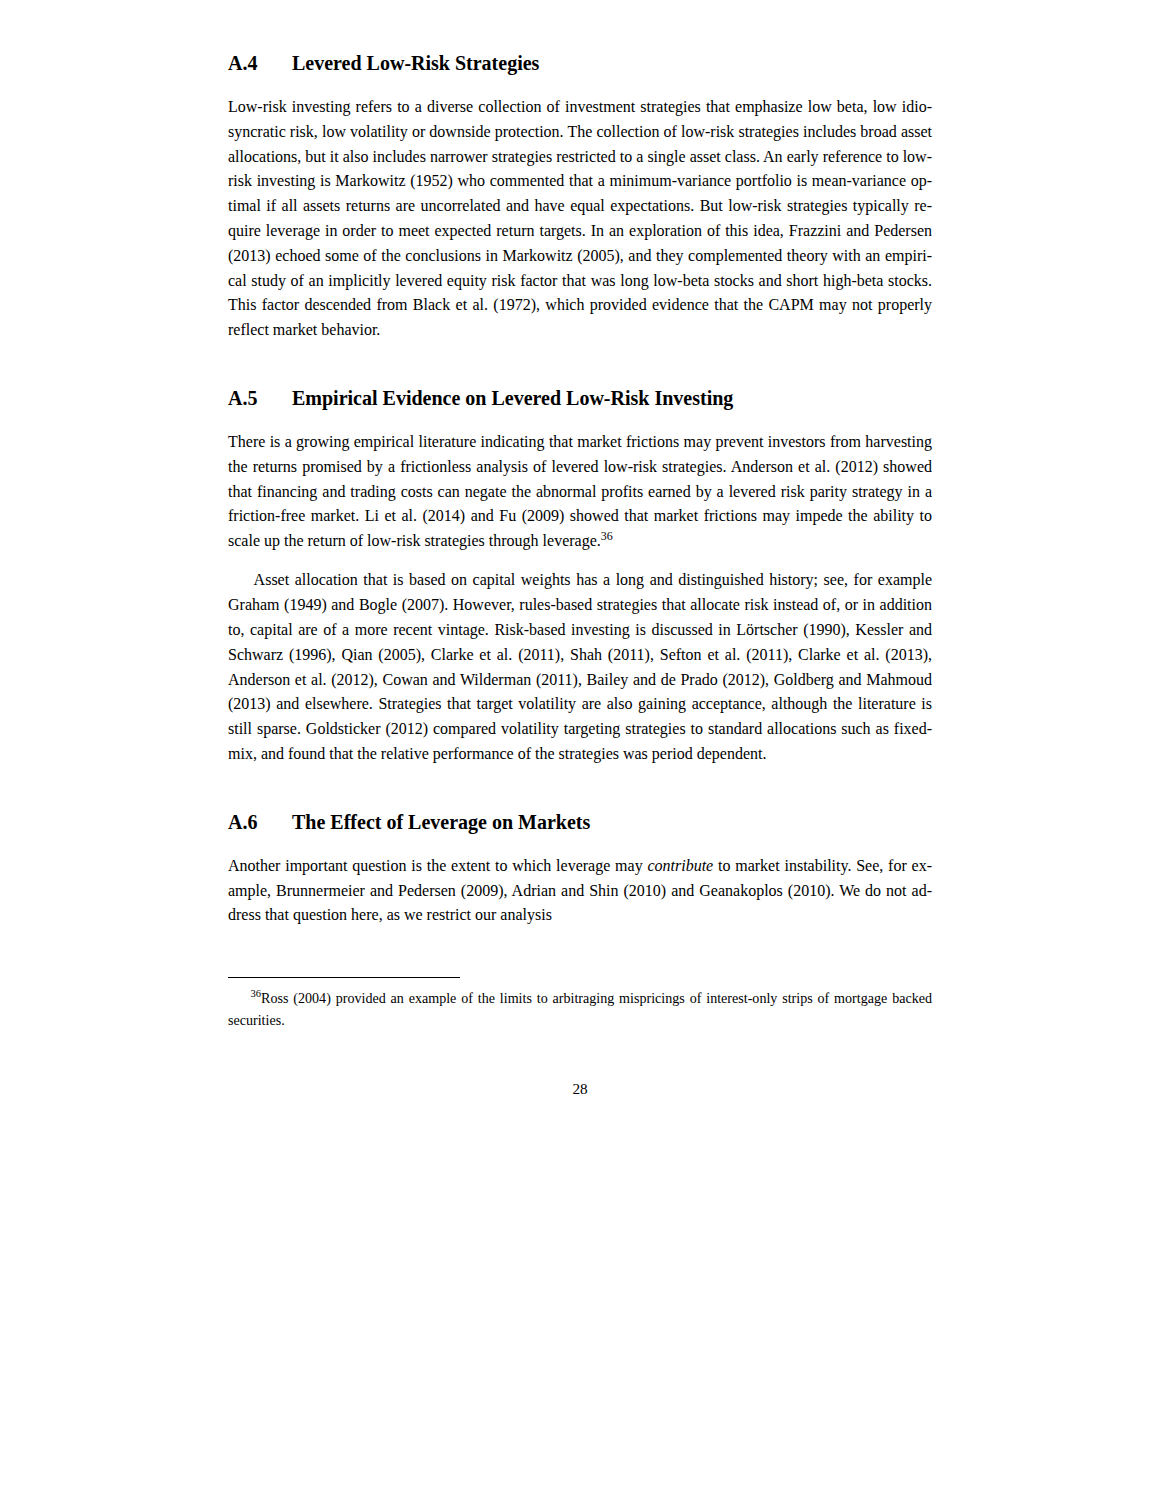A.4 Levered Low-Risk Strategies
Low-risk investing refers to a diverse collection of investment strategies that emphasize low beta, low idiosyncratic risk, low volatility or downside protection. The collection of low-risk strategies includes broad asset allocations, but it also includes narrower strategies restricted to a single asset class. An early reference to low-risk investing is Markowitz (1952) who commented that a minimum-variance portfolio is mean-variance optimal if all assets returns are uncorrelated and have equal expectations. But low-risk strategies typically require leverage in order to meet expected return targets. In an exploration of this idea, Frazzini and Pedersen (2013) echoed some of the conclusions in Markowitz (2005), and they complemented theory with an empirical study of an implicitly levered equity risk factor that was long low-beta stocks and short high-beta stocks. This factor descended from Black et al. (1972), which provided evidence that the CAPM may not properly reflect market behavior.
A.5 Empirical Evidence on Levered Low-Risk Investing
There is a growing empirical literature indicating that market frictions may prevent investors from harvesting the returns promised by a frictionless analysis of levered low-risk strategies. Anderson et al. (2012) showed that financing and trading costs can negate the abnormal profits earned by a levered risk parity strategy in a friction-free market. Li et al. (2014) and Fu (2009) showed that market frictions may impede the ability to scale up the return of low-risk strategies through leverage.36
Asset allocation that is based on capital weights has a long and distinguished history; see, for example Graham (1949) and Bogle (2007). However, rules-based strategies that allocate risk instead of, or in addition to, capital are of a more recent vintage. Risk-based investing is discussed in Lörtscher (1990), Kessler and Schwarz (1996), Qian (2005), Clarke et al. (2011), Shah (2011), Sefton et al. (2011), Clarke et al. (2013), Anderson et al. (2012), Cowan and Wilderman (2011), Bailey and de Prado (2012), Goldberg and Mahmoud (2013) and elsewhere. Strategies that target volatility are also gaining acceptance, although the literature is still sparse. Goldsticker (2012) compared volatility targeting strategies to standard allocations such as fixed-mix, and found that the relative performance of the strategies was period dependent.
A.6 The Effect of Leverage on Markets
Another important question is the extent to which leverage may contribute to market instability. See, for example, Brunnermeier and Pedersen (2009), Adrian and Shin (2010) and Geanakoplos (2010). We do not address that question here, as we restrict our analysis
36Ross (2004) provided an example of the limits to arbitraging mispricings of interest-only strips of mortgage backed securities.
28